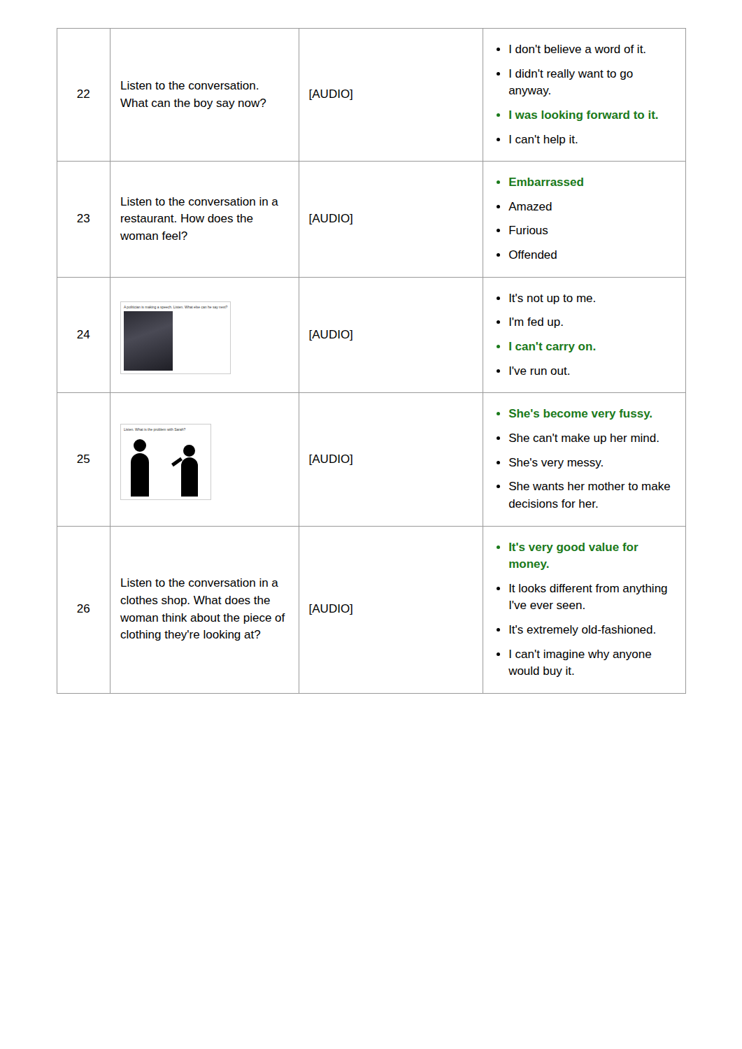| 22 | Listen to the conversation. What can the boy say now? | [AUDIO] | I don't believe a word of it. I didn't really want to go anyway. I was looking forward to it. I can't help it. |
| 23 | Listen to the conversation in a restaurant. How does the woman feel? | [AUDIO] | Embarrassed Amazed Furious Offended |
| 24 | A politician is making a speech. Listen. What else can he say next? | [AUDIO] | It's not up to me. I'm fed up. I can't carry on. I've run out. |
| 25 | Listen. What is the problem with Sarah? | [AUDIO] | She's become very fussy. She can't make up her mind. She's very messy. She wants her mother to make decisions for her. |
| 26 | Listen to the conversation in a clothes shop. What does the woman think about the piece of clothing they're looking at? | [AUDIO] | It's very good value for money. It looks different from anything I've ever seen. It's extremely old-fashioned. I can't imagine why anyone would buy it. |